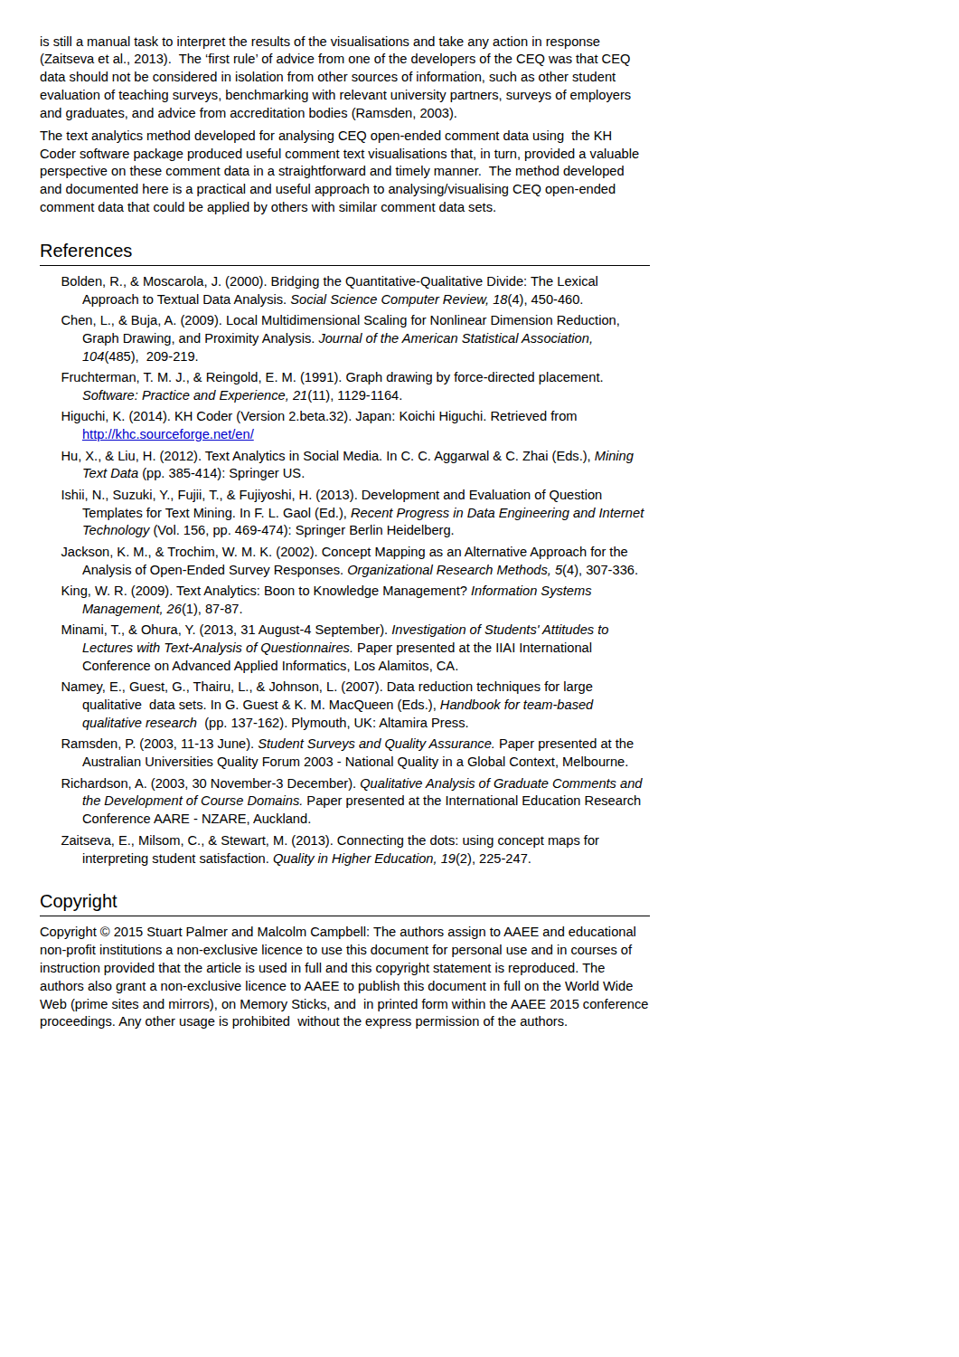is still a manual task to interpret the results of the visualisations and take any action in response (Zaitseva et al., 2013). The ‘first rule’ of advice from one of the developers of the CEQ was that CEQ data should not be considered in isolation from other sources of information, such as other student evaluation of teaching surveys, benchmarking with relevant university partners, surveys of employers and graduates, and advice from accreditation bodies (Ramsden, 2003).
The text analytics method developed for analysing CEQ open-ended comment data using the KH Coder software package produced useful comment text visualisations that, in turn, provided a valuable perspective on these comment data in a straightforward and timely manner. The method developed and documented here is a practical and useful approach to analysing/visualising CEQ open-ended comment data that could be applied by others with similar comment data sets.
References
Bolden, R., & Moscarola, J. (2000). Bridging the Quantitative-Qualitative Divide: The Lexical Approach to Textual Data Analysis. Social Science Computer Review, 18(4), 450-460.
Chen, L., & Buja, A. (2009). Local Multidimensional Scaling for Nonlinear Dimension Reduction, Graph Drawing, and Proximity Analysis. Journal of the American Statistical Association, 104(485), 209-219.
Fruchterman, T. M. J., & Reingold, E. M. (1991). Graph drawing by force-directed placement. Software: Practice and Experience, 21(11), 1129-1164.
Higuchi, K. (2014). KH Coder (Version 2.beta.32). Japan: Koichi Higuchi. Retrieved from http://khc.sourceforge.net/en/
Hu, X., & Liu, H. (2012). Text Analytics in Social Media. In C. C. Aggarwal & C. Zhai (Eds.), Mining Text Data (pp. 385-414): Springer US.
Ishii, N., Suzuki, Y., Fujii, T., & Fujiyoshi, H. (2013). Development and Evaluation of Question Templates for Text Mining. In F. L. Gaol (Ed.), Recent Progress in Data Engineering and Internet Technology (Vol. 156, pp. 469-474): Springer Berlin Heidelberg.
Jackson, K. M., & Trochim, W. M. K. (2002). Concept Mapping as an Alternative Approach for the Analysis of Open-Ended Survey Responses. Organizational Research Methods, 5(4), 307-336.
King, W. R. (2009). Text Analytics: Boon to Knowledge Management? Information Systems Management, 26(1), 87-87.
Minami, T., & Ohura, Y. (2013, 31 August-4 September). Investigation of Students' Attitudes to Lectures with Text-Analysis of Questionnaires. Paper presented at the IIAI International Conference on Advanced Applied Informatics, Los Alamitos, CA.
Namey, E., Guest, G., Thairu, L., & Johnson, L. (2007). Data reduction techniques for large qualitative data sets. In G. Guest & K. M. MacQueen (Eds.), Handbook for team-based qualitative research (pp. 137-162). Plymouth, UK: Altamira Press.
Ramsden, P. (2003, 11-13 June). Student Surveys and Quality Assurance. Paper presented at the Australian Universities Quality Forum 2003 - National Quality in a Global Context, Melbourne.
Richardson, A. (2003, 30 November-3 December). Qualitative Analysis of Graduate Comments and the Development of Course Domains. Paper presented at the International Education Research Conference AARE - NZARE, Auckland.
Zaitseva, E., Milsom, C., & Stewart, M. (2013). Connecting the dots: using concept maps for interpreting student satisfaction. Quality in Higher Education, 19(2), 225-247.
Copyright
Copyright © 2015 Stuart Palmer and Malcolm Campbell: The authors assign to AAEE and educational non-profit institutions a non-exclusive licence to use this document for personal use and in courses of instruction provided that the article is used in full and this copyright statement is reproduced. The authors also grant a non-exclusive licence to AAEE to publish this document in full on the World Wide Web (prime sites and mirrors), on Memory Sticks, and in printed form within the AAEE 2015 conference proceedings. Any other usage is prohibited without the express permission of the authors.